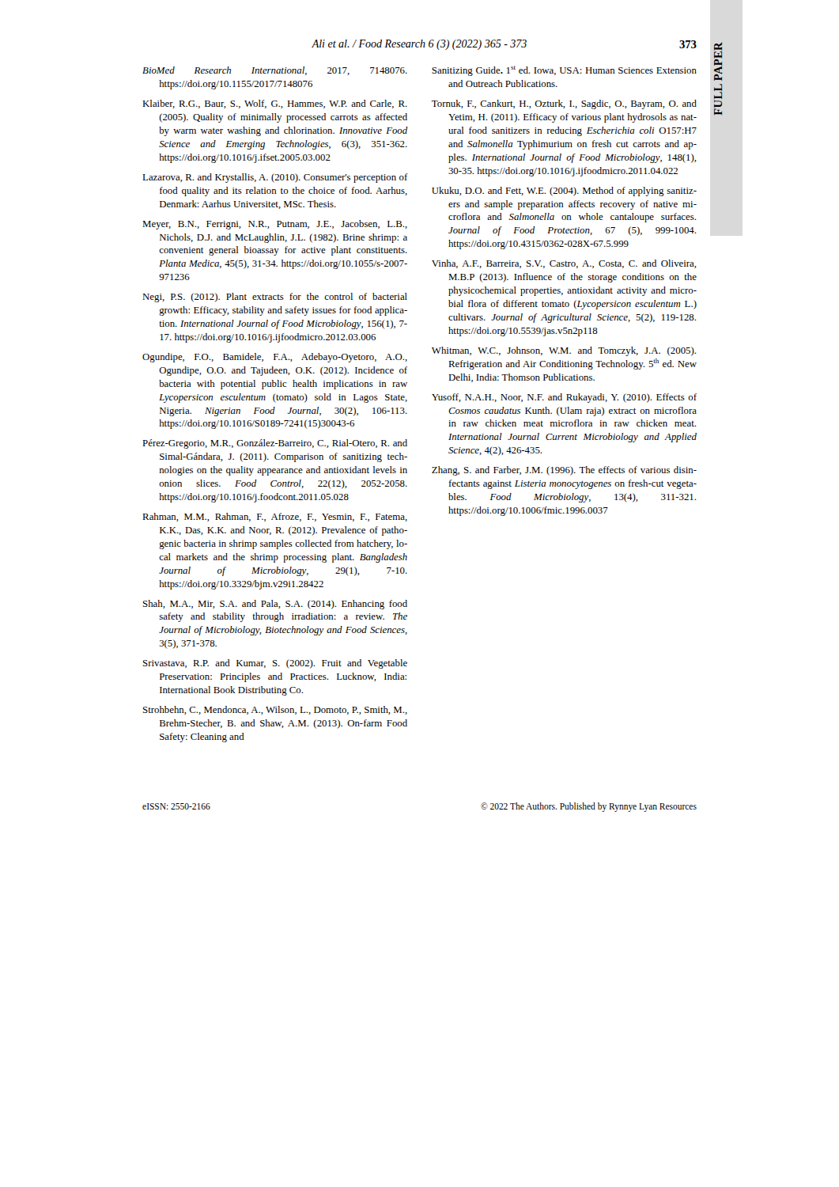FULL PAPER
Ali et al. / Food Research 6 (3) (2022) 365 - 373 373
BioMed Research International, 2017, 7148076. https://doi.org/10.1155/2017/7148076
Klaiber, R.G., Baur, S., Wolf, G., Hammes, W.P. and Carle, R. (2005). Quality of minimally processed carrots as affected by warm water washing and chlorination. Innovative Food Science and Emerging Technologies, 6(3), 351-362. https://doi.org/10.1016/j.ifset.2005.03.002
Lazarova, R. and Krystallis, A. (2010). Consumer's perception of food quality and its relation to the choice of food. Aarhus, Denmark: Aarhus Universitet, MSc. Thesis.
Meyer, B.N., Ferrigni, N.R., Putnam, J.E., Jacobsen, L.B., Nichols, D.J. and McLaughlin, J.L. (1982). Brine shrimp: a convenient general bioassay for active plant constituents. Planta Medica, 45(5), 31-34. https://doi.org/10.1055/s-2007-971236
Negi, P.S. (2012). Plant extracts for the control of bacterial growth: Efficacy, stability and safety issues for food application. International Journal of Food Microbiology, 156(1), 7-17. https://doi.org/10.1016/j.ijfoodmicro.2012.03.006
Ogundipe, F.O., Bamidele, F.A., Adebayo-Oyetoro, A.O., Ogundipe, O.O. and Tajudeen, O.K. (2012). Incidence of bacteria with potential public health implications in raw Lycopersicon esculentum (tomato) sold in Lagos State, Nigeria. Nigerian Food Journal, 30(2), 106-113. https://doi.org/10.1016/S0189-7241(15)30043-6
Pérez-Gregorio, M.R., González-Barreiro, C., Rial-Otero, R. and Simal-Gándara, J. (2011). Comparison of sanitizing technologies on the quality appearance and antioxidant levels in onion slices. Food Control, 22(12), 2052-2058. https://doi.org/10.1016/j.foodcont.2011.05.028
Rahman, M.M., Rahman, F., Afroze, F., Yesmin, F., Fatema, K.K., Das, K.K. and Noor, R. (2012). Prevalence of pathogenic bacteria in shrimp samples collected from hatchery, local markets and the shrimp processing plant. Bangladesh Journal of Microbiology, 29(1), 7-10. https://doi.org/10.3329/bjm.v29i1.28422
Shah, M.A., Mir, S.A. and Pala, S.A. (2014). Enhancing food safety and stability through irradiation: a review. The Journal of Microbiology, Biotechnology and Food Sciences, 3(5), 371-378.
Srivastava, R.P. and Kumar, S. (2002). Fruit and Vegetable Preservation: Principles and Practices. Lucknow, India: International Book Distributing Co.
Strohbehn, C., Mendonca, A., Wilson, L., Domoto, P., Smith, M., Brehm-Stecher, B. and Shaw, A.M. (2013). On-farm Food Safety: Cleaning and
Sanitizing Guide. 1st ed. Iowa, USA: Human Sciences Extension and Outreach Publications.
Tornuk, F., Cankurt, H., Ozturk, I., Sagdic, O., Bayram, O. and Yetim, H. (2011). Efficacy of various plant hydrosols as natural food sanitizers in reducing Escherichia coli O157:H7 and Salmonella Typhimurium on fresh cut carrots and apples. International Journal of Food Microbiology, 148(1), 30-35. https://doi.org/10.1016/j.ijfoodmicro.2011.04.022
Ukuku, D.O. and Fett, W.E. (2004). Method of applying sanitizers and sample preparation affects recovery of native microflora and Salmonella on whole cantaloupe surfaces. Journal of Food Protection, 67 (5), 999-1004. https://doi.org/10.4315/0362-028X-67.5.999
Vinha, A.F., Barreira, S.V., Castro, A., Costa, C. and Oliveira, M.B.P (2013). Influence of the storage conditions on the physicochemical properties, antioxidant activity and microbial flora of different tomato (Lycopersicon esculentum L.) cultivars. Journal of Agricultural Science, 5(2), 119-128. https://doi.org/10.5539/jas.v5n2p118
Whitman, W.C., Johnson, W.M. and Tomczyk, J.A. (2005). Refrigeration and Air Conditioning Technology. 5th ed. New Delhi, India: Thomson Publications.
Yusoff, N.A.H., Noor, N.F. and Rukayadi, Y. (2010). Effects of Cosmos caudatus Kunth. (Ulam raja) extract on microflora in raw chicken meat microflora in raw chicken meat. International Journal Current Microbiology and Applied Science, 4(2), 426-435.
Zhang, S. and Farber, J.M. (1996). The effects of various disinfectants against Listeria monocytogenes on fresh-cut vegetables. Food Microbiology, 13(4), 311-321. https://doi.org/10.1006/fmic.1996.0037
eISSN: 2550-2166 © 2022 The Authors. Published by Rynnye Lyan Resources